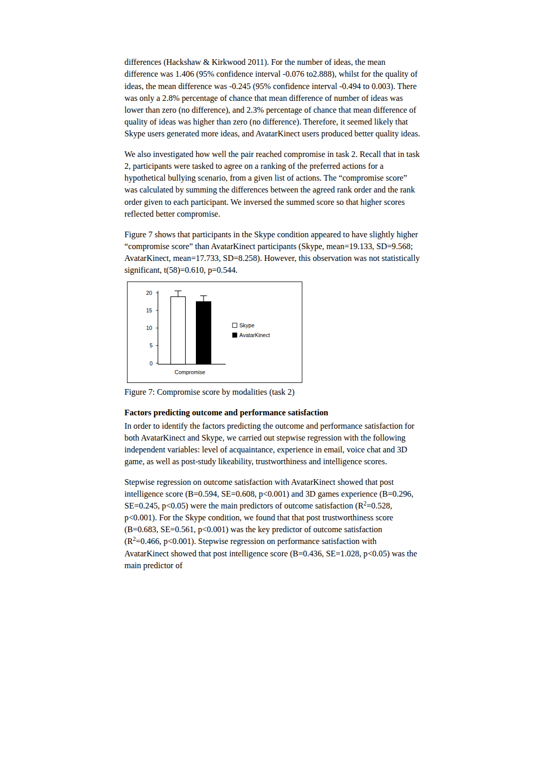differences (Hackshaw & Kirkwood 2011). For the number of ideas, the mean difference was 1.406 (95% confidence interval -0.076 to2.888), whilst for the quality of ideas, the mean difference was -0.245 (95% confidence interval -0.494 to 0.003). There was only a 2.8% percentage of chance that mean difference of number of ideas was lower than zero (no difference), and 2.3% percentage of chance that mean difference of quality of ideas was higher than zero (no difference). Therefore, it seemed likely that Skype users generated more ideas, and AvatarKinect users produced better quality ideas.
We also investigated how well the pair reached compromise in task 2. Recall that in task 2, participants were tasked to agree on a ranking of the preferred actions for a hypothetical bullying scenario, from a given list of actions. The “compromise score” was calculated by summing the differences between the agreed rank order and the rank order given to each participant. We inversed the summed score so that higher scores reflected better compromise.
Figure 7 shows that participants in the Skype condition appeared to have slightly higher “compromise score” than AvatarKinect participants (Skype, mean=19.133, SD=9.568; AvatarKinect, mean=17.733, SD=8.258). However, this observation was not statistically significant, t(58)=0.610, p=0.544.
20 15 10 5 0 Skype AvatarKinect Compromise
Figure 7: Compromise score by modalities (task 2)
Factors predicting outcome and performance satisfaction
In order to identify the factors predicting the outcome and performance satisfaction for both AvatarKinect and Skype, we carried out stepwise regression with the following independent variables: level of acquaintance, experience in email, voice chat and 3D game, as well as post-study likeability, trustworthiness and intelligence scores.
Stepwise regression on outcome satisfaction with AvatarKinect showed that post intelligence score (B=0.594, SE=0.608, p<0.001) and 3D games experience (B=0.296, SE=0.245, p<0.05) were the main predictors of outcome satisfaction (R2=0.528, p<0.001). For the Skype condition, we found that that post trustworthiness score (B=0.683, SE=0.561, p<0.001) was the key predictor of outcome satisfaction (R2=0.466, p<0.001). Stepwise regression on performance satisfaction with AvatarKinect showed that post intelligence score (B=0.436, SE=1.028, p<0.05) was the main predictor of